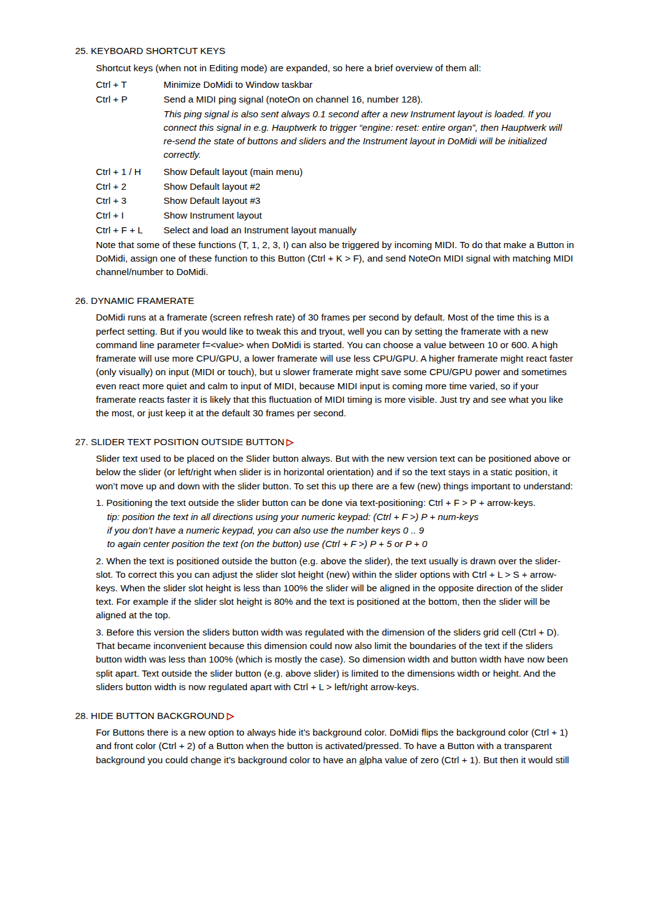25. KEYBOARD SHORTCUT KEYS
Shortcut keys (when not in Editing mode) are expanded, so here a brief overview of them all:
Ctrl + T Minimize DoMidi to Window taskbar
Ctrl + P Send a MIDI ping signal (noteOn on channel 16, number 128).
This ping signal is also sent always 0.1 second after a new Instrument layout is loaded. If you connect this signal in e.g. Hauptwerk to trigger “engine: reset: entire organ”, then Hauptwerk will re-send the state of buttons and sliders and the Instrument layout in DoMidi will be initialized correctly.
Ctrl + 1 / H Show Default layout (main menu)
Ctrl + 2 Show Default layout #2
Ctrl + 3 Show Default layout #3
Ctrl + I Show Instrument layout
Ctrl + F + L Select and load an Instrument layout manually
Note that some of these functions (T, 1, 2, 3, I) can also be triggered by incoming MIDI. To do that make a Button in DoMidi, assign one of these function to this Button (Ctrl + K > F), and send NoteOn MIDI signal with matching MIDI channel/number to DoMidi.
26. DYNAMIC FRAMERATE
DoMidi runs at a framerate (screen refresh rate) of 30 frames per second by default. Most of the time this is a perfect setting. But if you would like to tweak this and tryout, well you can by setting the framerate with a new command line parameter f=<value> when DoMidi is started. You can choose a value between 10 or 600. A high framerate will use more CPU/GPU, a lower framerate will use less CPU/GPU. A higher framerate might react faster (only visually) on input (MIDI or touch), but u slower framerate might save some CPU/GPU power and sometimes even react more quiet and calm to input of MIDI, because MIDI input is coming more time varied, so if your framerate reacts faster it is likely that this fluctuation of MIDI timing is more visible. Just try and see what you like the most, or just keep it at the default 30 frames per second.
27. SLIDER TEXT POSITION OUTSIDE BUTTON ▷
Slider text used to be placed on the Slider button always. But with the new version text can be positioned above or below the slider (or left/right when slider is in horizontal orientation) and if so the text stays in a static position, it won’t move up and down with the slider button. To set this up there are a few (new) things important to understand:
1. Positioning the text outside the slider button can be done via text-positioning: Ctrl + F > P + arrow-keys.
tip: position the text in all directions using your numeric keypad: (Ctrl + F >) P + num-keys
if you don’t have a numeric keypad, you can also use the number keys 0 .. 9
to again center position the text (on the button) use (Ctrl + F >) P + 5 or P + 0
2. When the text is positioned outside the button (e.g. above the slider), the text usually is drawn over the slider-slot. To correct this you can adjust the slider slot height (new) within the slider options with Ctrl + L > S + arrow-keys. When the slider slot height is less than 100% the slider will be aligned in the opposite direction of the slider text. For example if the slider slot height is 80% and the text is positioned at the bottom, then the slider will be aligned at the top.
3. Before this version the sliders button width was regulated with the dimension of the sliders grid cell (Ctrl + D). That became inconvenient because this dimension could now also limit the boundaries of the text if the sliders button width was less than 100% (which is mostly the case). So dimension width and button width have now been split apart. Text outside the slider button (e.g. above slider) is limited to the dimensions width or height. And the sliders button width is now regulated apart with Ctrl + L > left/right arrow-keys.
28. HIDE BUTTON BACKGROUND ▷
For Buttons there is a new option to always hide it’s background color. DoMidi flips the background color (Ctrl + 1) and front color (Ctrl + 2) of a Button when the button is activated/pressed. To have a Button with a transparent background you could change it’s background color to have an alpha value of zero (Ctrl + 1). But then it would still